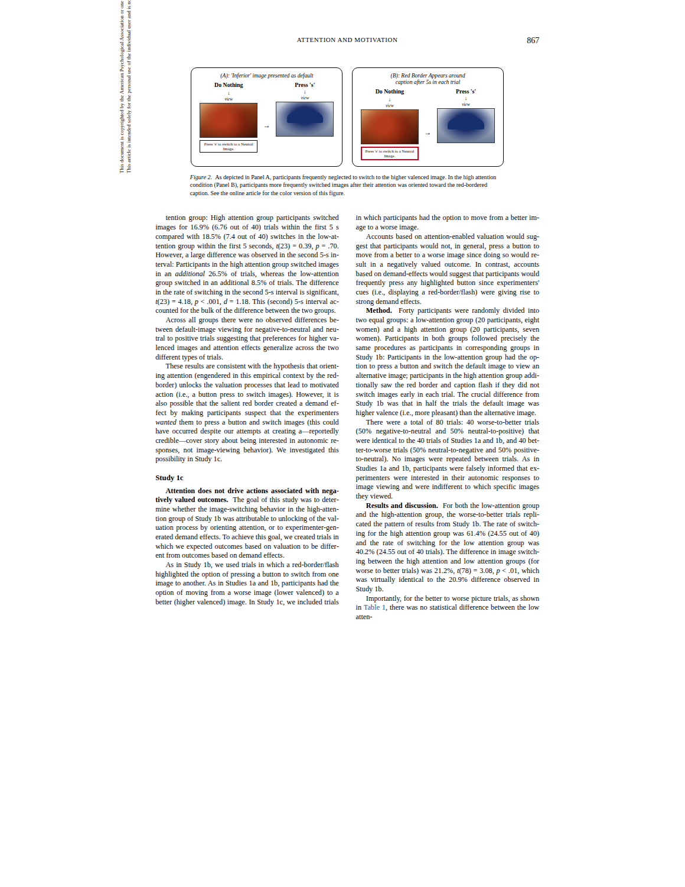This document is copyrighted by the American Psychological Association or one of its allied publishers. This article is intended solely for the personal use of the individual user and is not to be disseminated broadly.
Attention and Motivation 867
(A): 'Inferior' image presented as default
Do Nothing
↓
view
Press 's' to switch to a Neutral Image.
→
Press 's'
↓
view
(B): Red Border Appears around
caption after 5s in each trial
Do Nothing
↓
view
Press 's' to switch to a Neutral Image.
→
Press 's'
↓
view
Figure 2. As depicted in Panel A, participants frequently neglected to switch to the higher valenced image. In the high attention condition (Panel B), participants more frequently switched images after their attention was oriented toward the red-bordered caption. See the online article for the color version of this figure.
tention group: High attention group participants switched images for 16.9% (6.76 out of 40) trials within the first 5 s compared with 18.5% (7.4 out of 40) switches in the low-attention group within the first 5 seconds, t(23) = 0.39, p = .70. However, a large difference was observed in the second 5-s interval: Participants in the high attention group switched images in an additional 26.5% of trials, whereas the low-attention group switched in an additional 8.5% of trials. The difference in the rate of switching in the second 5-s interval is significant, t(23) = 4.18, p < .001, d = 1.18. This (second) 5-s interval accounted for the bulk of the difference between the two groups.
Across all groups there were no observed differences between default-image viewing for negative-to-neutral and neutral to positive trials suggesting that preferences for higher valenced images and attention effects generalize across the two different types of trials.
These results are consistent with the hypothesis that orienting attention (engendered in this empirical context by the red-border) unlocks the valuation processes that lead to motivated action (i.e., a button press to switch images). However, it is also possible that the salient red border created a demand effect by making participants suspect that the experimenters wanted them to press a button and switch images (this could have occurred despite our attempts at creating a—reportedly credible—cover story about being interested in autonomic responses, not image-viewing behavior). We investigated this possibility in Study 1c.
Study 1c
Attention does not drive actions associated with negatively valued outcomes. The goal of this study was to determine whether the image-switching behavior in the high-attention group of Study 1b was attributable to unlocking of the valuation process by orienting attention, or to experimenter-generated demand effects. To achieve this goal, we created trials in which we expected outcomes based on valuation to be different from outcomes based on demand effects.
As in Study 1b, we used trials in which a red-border/flash highlighted the option of pressing a button to switch from one image to another. As in Studies 1a and 1b, participants had the option of moving from a worse image (lower valenced) to a better (higher valenced) image. In Study 1c, we included trials in which participants had the option to move from a better image to a worse image.
Accounts based on attention-enabled valuation would suggest that participants would not, in general, press a button to move from a better to a worse image since doing so would result in a negatively valued outcome. In contrast, accounts based on demand-effects would suggest that participants would frequently press any highlighted button since experimenters' cues (i.e., displaying a red-border/flash) were giving rise to strong demand effects.
Method. Forty participants were randomly divided into two equal groups: a low-attention group (20 participants, eight women) and a high attention group (20 participants, seven women). Participants in both groups followed precisely the same procedures as participants in corresponding groups in Study 1b: Participants in the low-attention group had the option to press a button and switch the default image to view an alternative image; participants in the high attention group additionally saw the red border and caption flash if they did not switch images early in each trial. The crucial difference from Study 1b was that in half the trials the default image was higher valence (i.e., more pleasant) than the alternative image.
There were a total of 80 trials: 40 worse-to-better trials (50% negative-to-neutral and 50% neutral-to-positive) that were identical to the 40 trials of Studies 1a and 1b, and 40 better-to-worse trials (50% neutral-to-negative and 50% positive-to-neutral). No images were repeated between trials. As in Studies 1a and 1b, participants were falsely informed that experimenters were interested in their autonomic responses to image viewing and were indifferent to which specific images they viewed.
Results and discussion. For both the low-attention group and the high-attention group, the worse-to-better trials replicated the pattern of results from Study 1b. The rate of switching for the high attention group was 61.4% (24.55 out of 40) and the rate of switching for the low attention group was 40.2% (24.55 out of 40 trials). The difference in image switching between the high attention and low attention groups (for worse to better trials) was 21.2%, t(78) = 3.08, p < .01, which was virtually identical to the 20.9% difference observed in Study 1b.
Importantly, for the better to worse picture trials, as shown in Table 1, there was no statistical difference between the low atten-